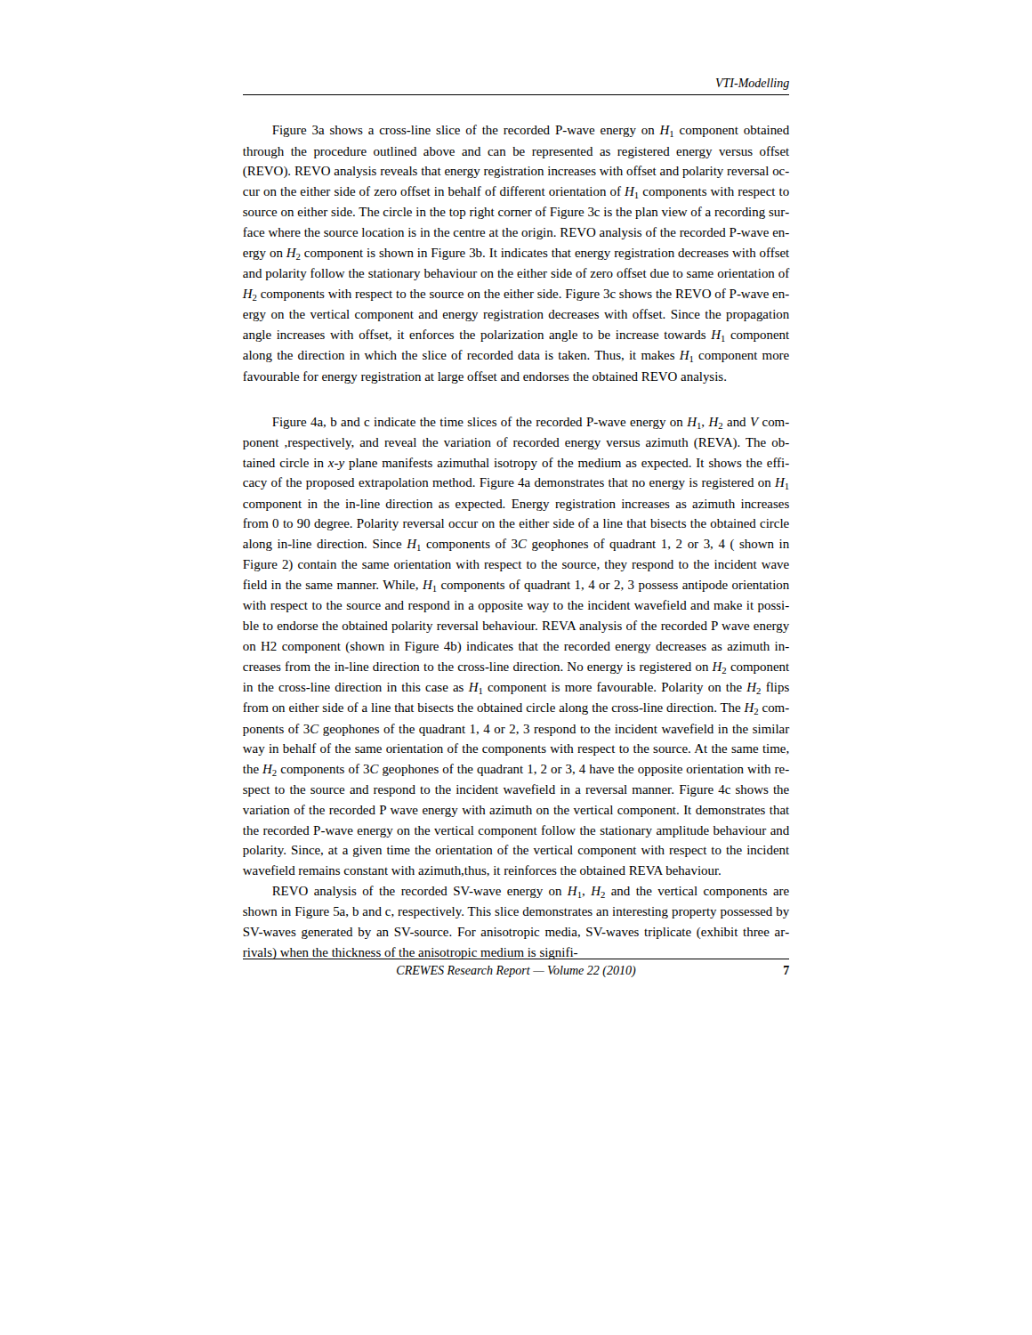VTI-Modelling
Figure 3a shows a cross-line slice of the recorded P-wave energy on H1 component obtained through the procedure outlined above and can be represented as registered energy versus offset (REVO). REVO analysis reveals that energy registration increases with offset and polarity reversal occur on the either side of zero offset in behalf of different orientation of H1 components with respect to source on either side. The circle in the top right corner of Figure 3c is the plan view of a recording surface where the source location is in the centre at the origin. REVO analysis of the recorded P-wave energy on H2 component is shown in Figure 3b. It indicates that energy registration decreases with offset and polarity follow the stationary behaviour on the either side of zero offset due to same orientation of H2 components with respect to the source on the either side. Figure 3c shows the REVO of P-wave energy on the vertical component and energy registration decreases with offset. Since the propagation angle increases with offset, it enforces the polarization angle to be increase towards H1 component along the direction in which the slice of recorded data is taken. Thus, it makes H1 component more favourable for energy registration at large offset and endorses the obtained REVO analysis.
Figure 4a, b and c indicate the time slices of the recorded P-wave energy on H1, H2 and V component ,respectively, and reveal the variation of recorded energy versus azimuth (REVA). The obtained circle in x-y plane manifests azimuthal isotropy of the medium as expected. It shows the efficacy of the proposed extrapolation method. Figure 4a demonstrates that no energy is registered on H1 component in the in-line direction as expected. Energy registration increases as azimuth increases from 0 to 90 degree. Polarity reversal occur on the either side of a line that bisects the obtained circle along in-line direction. Since H1 components of 3C geophones of quadrant 1, 2 or 3, 4 ( shown in Figure 2) contain the same orientation with respect to the source, they respond to the incident wave field in the same manner. While, H1 components of quadrant 1, 4 or 2, 3 possess antipode orientation with respect to the source and respond in a opposite way to the incident wavefield and make it possible to endorse the obtained polarity reversal behaviour. REVA analysis of the recorded P wave energy on H2 component (shown in Figure 4b) indicates that the recorded energy decreases as azimuth increases from the in-line direction to the cross-line direction. No energy is registered on H2 component in the cross-line direction in this case as H1 component is more favourable. Polarity on the H2 flips from on either side of a line that bisects the obtained circle along the cross-line direction. The H2 components of 3C geophones of the quadrant 1, 4 or 2, 3 respond to the incident wavefield in the similar way in behalf of the same orientation of the components with respect to the source. At the same time, the H2 components of 3C geophones of the quadrant 1, 2 or 3, 4 have the opposite orientation with respect to the source and respond to the incident wavefield in a reversal manner. Figure 4c shows the variation of the recorded P wave energy with azimuth on the vertical component. It demonstrates that the recorded P-wave energy on the vertical component follow the stationary amplitude behaviour and polarity. Since, at a given time the orientation of the vertical component with respect to the incident wavefield remains constant with azimuth,thus, it reinforces the obtained REVA behaviour.
REVO analysis of the recorded SV-wave energy on H1, H2 and the vertical components are shown in Figure 5a, b and c, respectively. This slice demonstrates an interesting property possessed by SV-waves generated by an SV-source. For anisotropic media, SV-waves triplicate (exhibit three arrivals) when the thickness of the anisotropic medium is signifi-
CREWES Research Report — Volume 22 (2010)
7